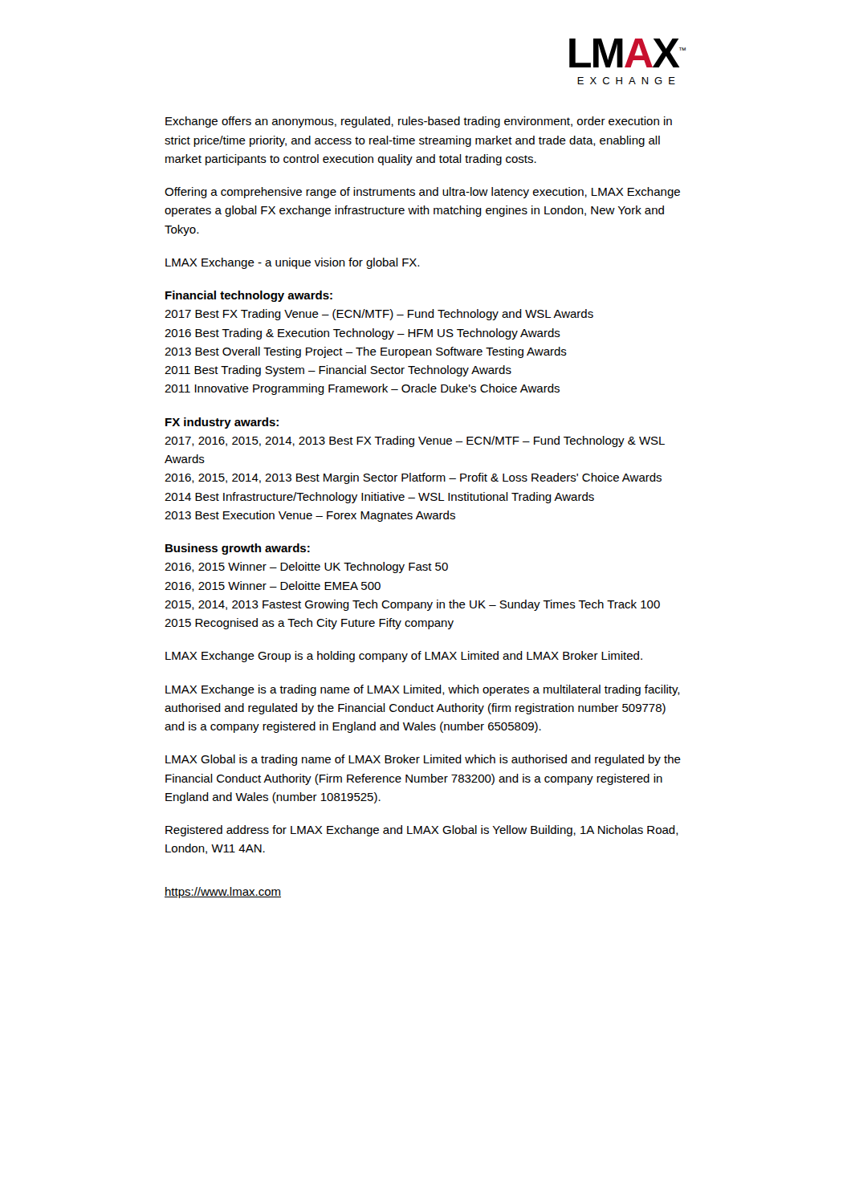LMAX™
EXCHANGE
Exchange offers an anonymous, regulated, rules-based trading environment, order execution in strict price/time priority, and access to real-time streaming market and trade data, enabling all market participants to control execution quality and total trading costs.
Offering a comprehensive range of instruments and ultra-low latency execution, LMAX Exchange operates a global FX exchange infrastructure with matching engines in London, New York and Tokyo.
LMAX Exchange - a unique vision for global FX.
Financial technology awards:
2017 Best FX Trading Venue – (ECN/MTF) – Fund Technology and WSL Awards
2016 Best Trading & Execution Technology – HFM US Technology Awards
2013 Best Overall Testing Project – The European Software Testing Awards
2011 Best Trading System – Financial Sector Technology Awards
2011 Innovative Programming Framework – Oracle Duke's Choice Awards
FX industry awards:
2017, 2016, 2015, 2014, 2013 Best FX Trading Venue – ECN/MTF – Fund Technology & WSL Awards
2016, 2015, 2014, 2013 Best Margin Sector Platform – Profit & Loss Readers' Choice Awards
2014 Best Infrastructure/Technology Initiative – WSL Institutional Trading Awards
2013 Best Execution Venue – Forex Magnates Awards
Business growth awards:
2016, 2015 Winner – Deloitte UK Technology Fast 50
2016, 2015 Winner – Deloitte EMEA 500
2015, 2014, 2013 Fastest Growing Tech Company in the UK – Sunday Times Tech Track 100
2015 Recognised as a Tech City Future Fifty company
LMAX Exchange Group is a holding company of LMAX Limited and LMAX Broker Limited.
LMAX Exchange is a trading name of LMAX Limited, which operates a multilateral trading facility, authorised and regulated by the Financial Conduct Authority (firm registration number 509778) and is a company registered in England and Wales (number 6505809).
LMAX Global is a trading name of LMAX Broker Limited which is authorised and regulated by the Financial Conduct Authority (Firm Reference Number 783200) and is a company registered in England and Wales (number 10819525).
Registered address for LMAX Exchange and LMAX Global is Yellow Building, 1A Nicholas Road, London, W11 4AN.
https://www.lmax.com